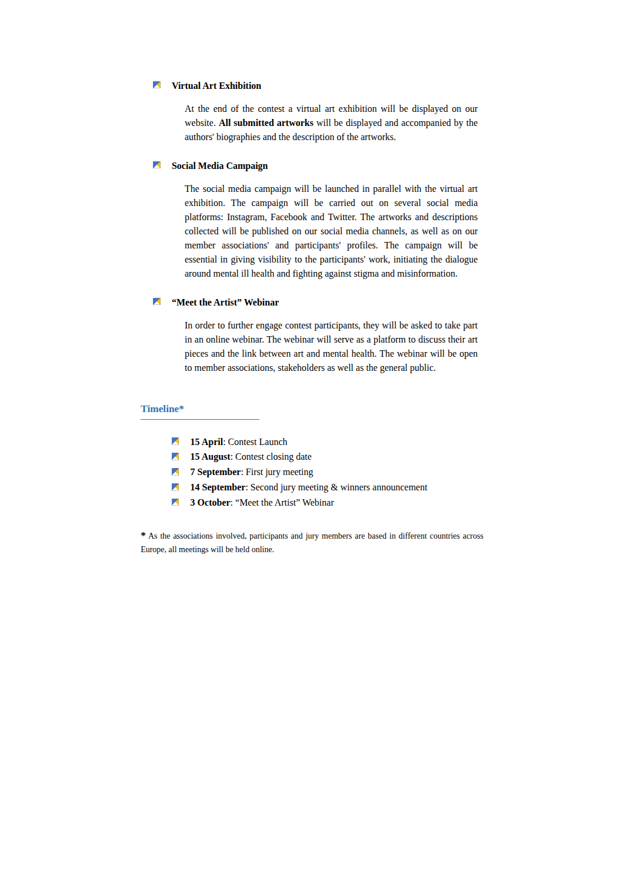Virtual Art Exhibition
At the end of the contest a virtual art exhibition will be displayed on our website. All submitted artworks will be displayed and accompanied by the authors' biographies and the description of the artworks.
Social Media Campaign
The social media campaign will be launched in parallel with the virtual art exhibition. The campaign will be carried out on several social media platforms: Instagram, Facebook and Twitter. The artworks and descriptions collected will be published on our social media channels, as well as on our member associations' and participants' profiles. The campaign will be essential in giving visibility to the participants' work, initiating the dialogue around mental ill health and fighting against stigma and misinformation.
“Meet the Artist” Webinar
In order to further engage contest participants, they will be asked to take part in an online webinar. The webinar will serve as a platform to discuss their art pieces and the link between art and mental health. The webinar will be open to member associations, stakeholders as well as the general public.
Timeline*
15 April: Contest Launch
15 August: Contest closing date
7 September: First jury meeting
14 September: Second jury meeting & winners announcement
3 October: “Meet the Artist” Webinar
* As the associations involved, participants and jury members are based in different countries across Europe, all meetings will be held online.